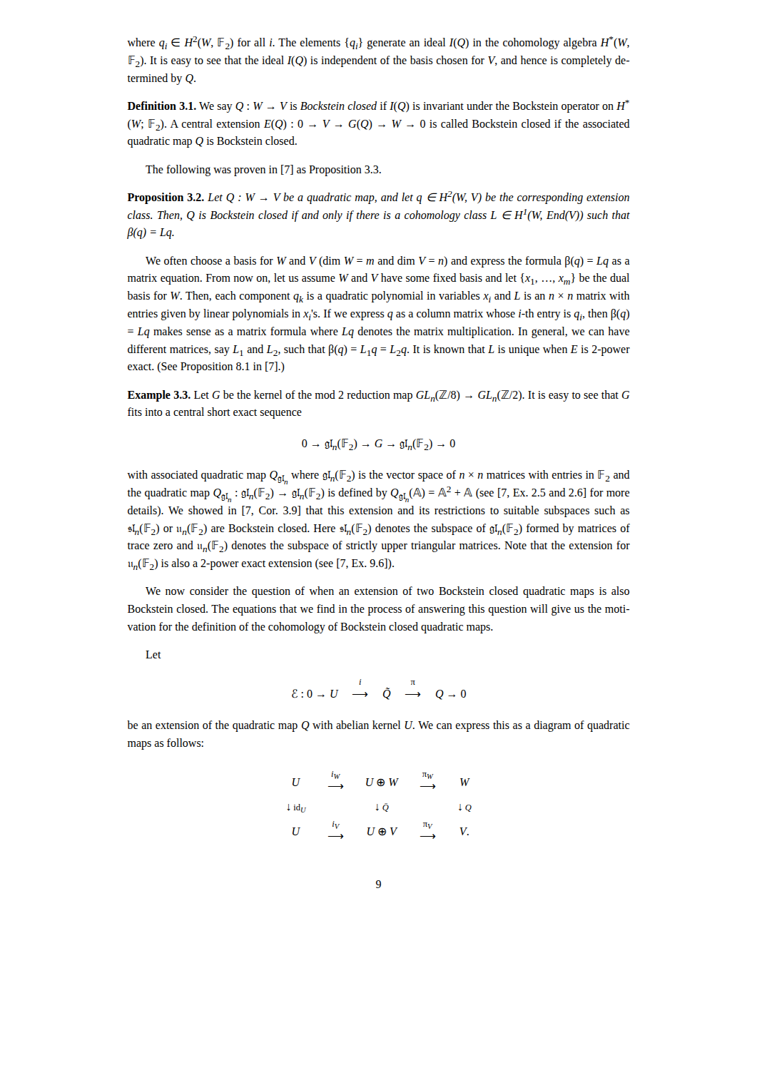where qi ∈ H2(W, 𝔽2) for all i. The elements {qi} generate an ideal I(Q) in the cohomology algebra H*(W, 𝔽2). It is easy to see that the ideal I(Q) is independent of the basis chosen for V, and hence is completely determined by Q.
Definition 3.1. We say Q : W → V is Bockstein closed if I(Q) is invariant under the Bockstein operator on H*(W; 𝔽2). A central extension E(Q) : 0 → V → G(Q) → W → 0 is called Bockstein closed if the associated quadratic map Q is Bockstein closed.
The following was proven in [7] as Proposition 3.3.
Proposition 3.2. Let Q : W → V be a quadratic map, and let q ∈ H2(W, V) be the corresponding extension class. Then, Q is Bockstein closed if and only if there is a cohomology class L ∈ H1(W, End(V)) such that β(q) = Lq.
We often choose a basis for W and V (dim W = m and dim V = n) and express the formula β(q) = Lq as a matrix equation. From now on, let us assume W and V have some fixed basis and let {x1, …, xm} be the dual basis for W. Then, each component qk is a quadratic polynomial in variables xi and L is an n × n matrix with entries given by linear polynomials in xi's. If we express q as a column matrix whose i-th entry is qi, then β(q) = Lq makes sense as a matrix formula where Lq denotes the matrix multiplication. In general, we can have different matrices, say L1 and L2, such that β(q) = L1q = L2q. It is known that L is unique when E is 2-power exact. (See Proposition 8.1 in [7].)
Example 3.3. Let G be the kernel of the mod 2 reduction map GLn(ℤ/8) → GLn(ℤ/2). It is easy to see that G fits into a central short exact sequence
0 → 𝔤𝔩n(𝔽2) → G → 𝔤𝔩n(𝔽2) → 0
with associated quadratic map Q𝔤𝔩n where 𝔤𝔩n(𝔽2) is the vector space of n × n matrices with entries in 𝔽2 and the quadratic map Q𝔤𝔩n : 𝔤𝔩n(𝔽2) → 𝔤𝔩n(𝔽2) is defined by Q𝔤𝔩n(𝔸) = 𝔸2 + 𝔸 (see [7, Ex. 2.5 and 2.6] for more details). We showed in [7, Cor. 3.9] that this extension and its restrictions to suitable subspaces such as 𝔰𝔩n(𝔽2) or 𝔲n(𝔽2) are Bockstein closed. Here 𝔰𝔩n(𝔽2) denotes the subspace of 𝔤𝔩n(𝔽2) formed by matrices of trace zero and 𝔲n(𝔽2) denotes the subspace of strictly upper triangular matrices. Note that the extension for 𝔲n(𝔽2) is also a 2-power exact extension (see [7, Ex. 9.6]).
We now consider the question of when an extension of two Bockstein closed quadratic maps is also Bockstein closed. The equations that we find in the process of answering this question will give us the motivation for the definition of the cohomology of Bockstein closed quadratic maps.
Let
ℰ : 0 → U i⟶ Q̃ π⟶ Q → 0
be an extension of the quadratic map Q with abelian kernel U. We can express this as a diagram of quadratic maps as follows:
| U | i W ⟶ | U ⊕ W | π W ⟶ | W |
| ↓ id U | | ↓ Q̄ | | ↓ Q |
| U | i V ⟶ | U ⊕ V | π V ⟶ | V . |
9